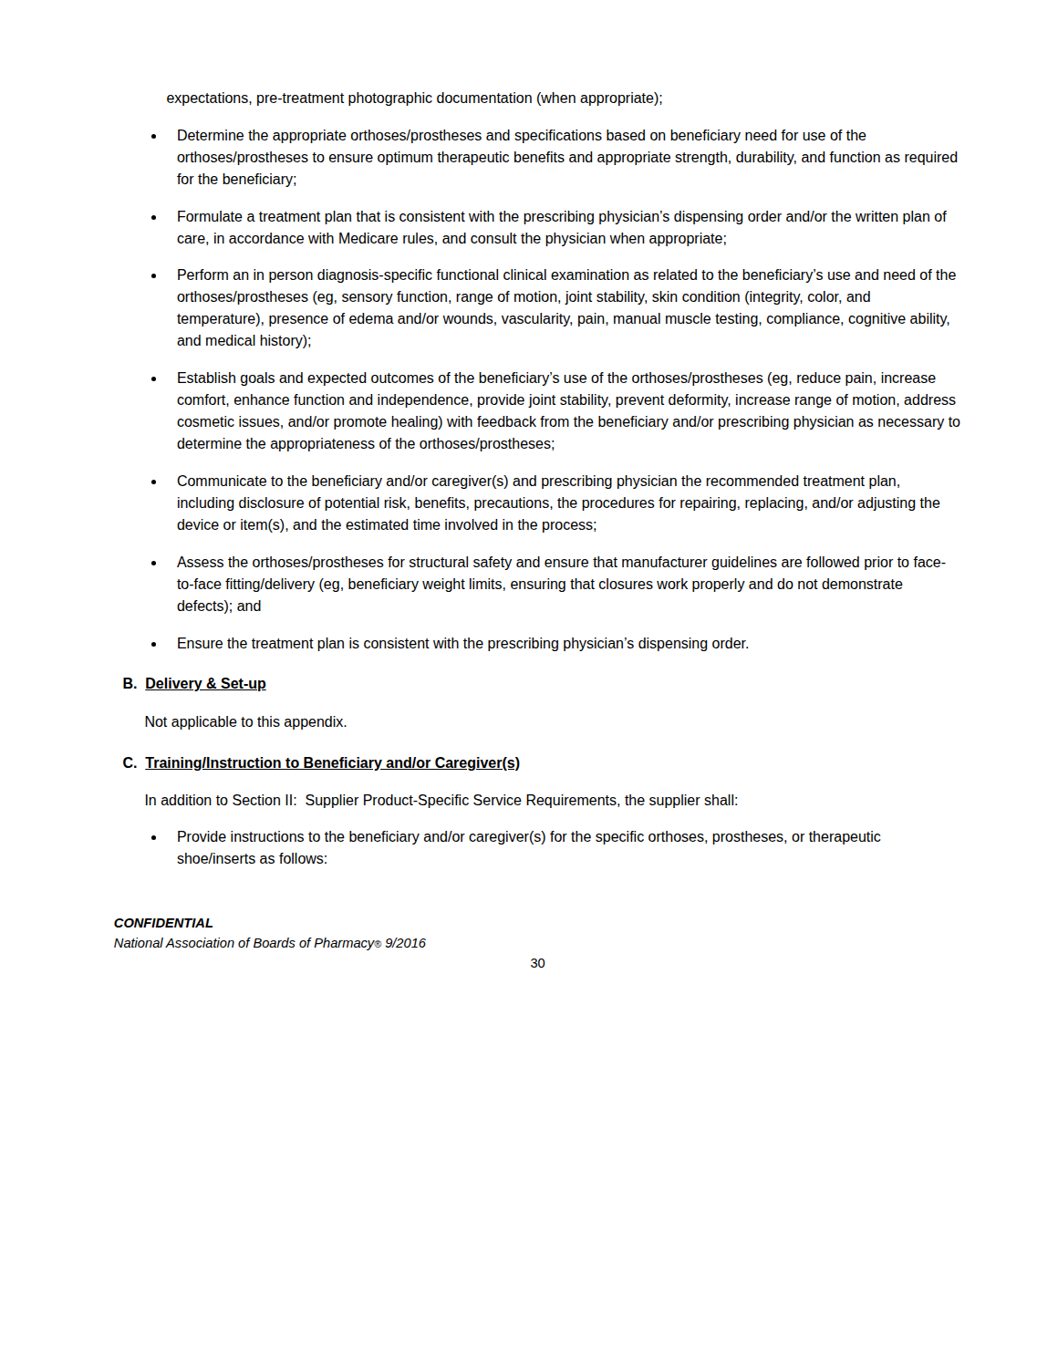expectations, pre-treatment photographic documentation (when appropriate);
Determine the appropriate orthoses/prostheses and specifications based on beneficiary need for use of the orthoses/prostheses to ensure optimum therapeutic benefits and appropriate strength, durability, and function as required for the beneficiary;
Formulate a treatment plan that is consistent with the prescribing physician’s dispensing order and/or the written plan of care, in accordance with Medicare rules, and consult the physician when appropriate;
Perform an in person diagnosis-specific functional clinical examination as related to the beneficiary’s use and need of the orthoses/prostheses (eg, sensory function, range of motion, joint stability, skin condition (integrity, color, and temperature), presence of edema and/or wounds, vascularity, pain, manual muscle testing, compliance, cognitive ability, and medical history);
Establish goals and expected outcomes of the beneficiary’s use of the orthoses/prostheses (eg, reduce pain, increase comfort, enhance function and independence, provide joint stability, prevent deformity, increase range of motion, address cosmetic issues, and/or promote healing) with feedback from the beneficiary and/or prescribing physician as necessary to determine the appropriateness of the orthoses/prostheses;
Communicate to the beneficiary and/or caregiver(s) and prescribing physician the recommended treatment plan, including disclosure of potential risk, benefits, precautions, the procedures for repairing, replacing, and/or adjusting the device or item(s), and the estimated time involved in the process;
Assess the orthoses/prostheses for structural safety and ensure that manufacturer guidelines are followed prior to face-to-face fitting/delivery (eg, beneficiary weight limits, ensuring that closures work properly and do not demonstrate defects); and
Ensure the treatment plan is consistent with the prescribing physician’s dispensing order.
B. Delivery & Set-up
Not applicable to this appendix.
C. Training/Instruction to Beneficiary and/or Caregiver(s)
In addition to Section II: Supplier Product-Specific Service Requirements, the supplier shall:
Provide instructions to the beneficiary and/or caregiver(s) for the specific orthoses, prostheses, or therapeutic shoe/inserts as follows:
CONFIDENTIAL
National Association of Boards of Pharmacy® 9/2016
30